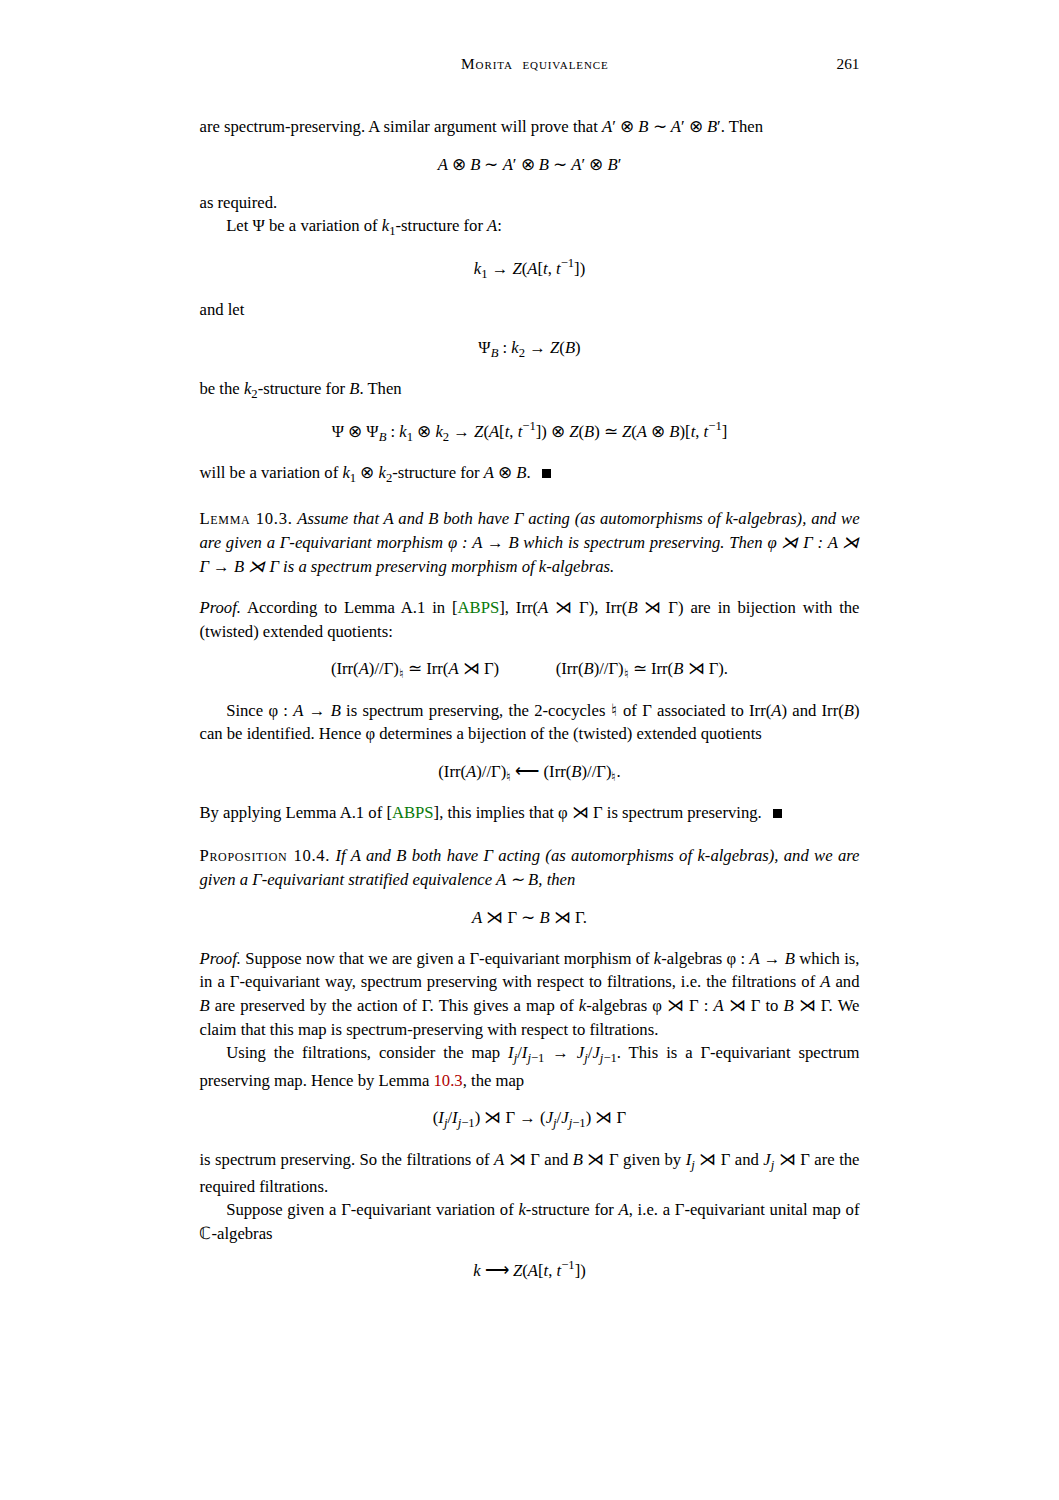Morita equivalence 261
are spectrum-preserving. A similar argument will prove that A′ ⊗ B ∼ A′ ⊗ B′. Then
A ⊗ B ∼ A′ ⊗ B ∼ A′ ⊗ B′
as required.
Let Ψ be a variation of k 1-structure for A:
k 1 → Z(A[t, t−1])
and let
ΨB : k 2 → Z(B)
be the k 2-structure for B. Then
Ψ ⊗ ΨB : k 1 ⊗ k 2 → Z(A[t, t−1]) ⊗ Z(B) ≃ Z(A ⊗ B)[t, t−1]
will be a variation of k 1 ⊗ k 2-structure for A ⊗ B.
Lemma 10.3. Assume that A and B both have Γ acting (as automorphisms of k-algebras), and we are given a Γ-equivariant morphism φ : A → B which is spectrum preserving. Then φ ⋊ Γ : A ⋊ Γ → B ⋊ Γ is a spectrum preserving morphism of k-algebras.
Proof. According to Lemma A.1 in [ABPS], Irr(A ⋊ Γ), Irr(B ⋊ Γ) are in bijection with the (twisted) extended quotients:
(Irr(A)//Γ)♮ ≃ Irr(A ⋊ Γ) (Irr(B)//Γ)♮ ≃ Irr(B ⋊ Γ).
Since φ : A → B is spectrum preserving, the 2-cocycles ♮ of Γ associated to Irr(A) and Irr(B) can be identified. Hence φ determines a bijection of the (twisted) extended quotients
(Irr(A)//Γ)♮ ⟵ (Irr(B)//Γ)♮.
By applying Lemma A.1 of [ABPS], this implies that φ ⋊ Γ is spectrum preserving.
Proposition 10.4. If A and B both have Γ acting (as automorphisms of k-algebras), and we are given a Γ-equivariant stratified equivalence A ∼ B, then
A ⋊ Γ ∼ B ⋊ Γ.
Proof. Suppose now that we are given a Γ-equivariant morphism of k-algebras φ : A → B which is, in a Γ-equivariant way, spectrum preserving with respect to filtrations, i.e. the filtrations of A and B are preserved by the action of Γ. This gives a map of k-algebras φ ⋊ Γ : A ⋊ Γ to B ⋊ Γ. We claim that this map is spectrum-preserving with respect to filtrations.
Using the filtrations, consider the map Ij/Ij−1 → Jj/Jj−1. This is a Γ-equivariant spectrum preserving map. Hence by Lemma 10.3, the map
(Ij/Ij−1) ⋊ Γ → (Jj/Jj−1) ⋊ Γ
is spectrum preserving. So the filtrations of A ⋊ Γ and B ⋊ Γ given by Ij ⋊ Γ and Jj ⋊ Γ are the required filtrations.
Suppose given a Γ-equivariant variation of k-structure for A, i.e. a Γ-equivariant unital map of ℂ-algebras
k ⟶ Z(A[t, t−1])